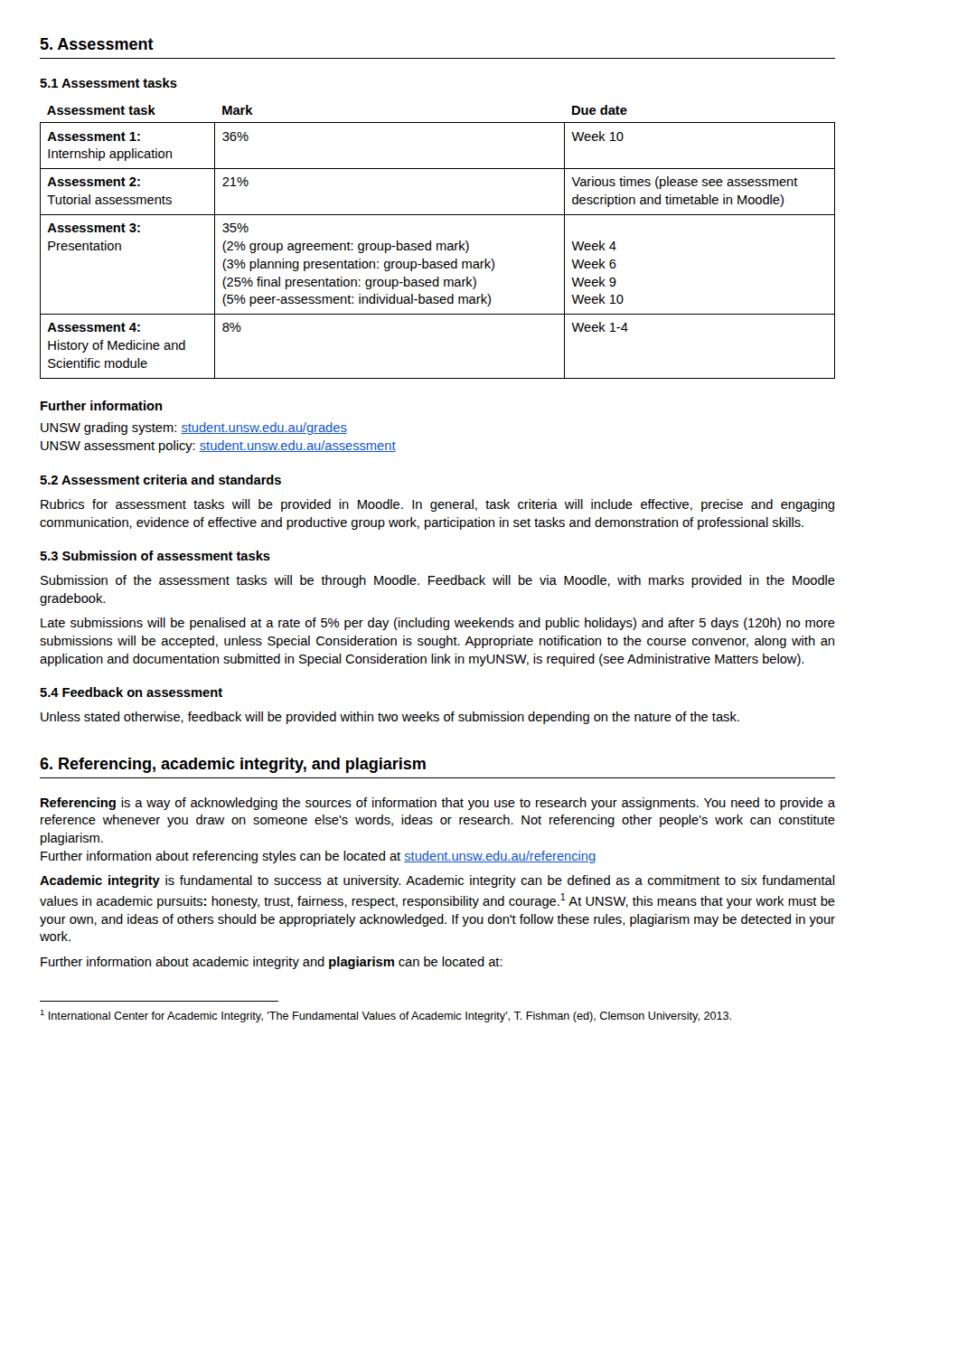5. Assessment
5.1 Assessment tasks
| Assessment task | Mark | Due date |
| --- | --- | --- |
| Assessment 1: Internship application | 36% | Week 10 |
| Assessment 2: Tutorial assessments | 21% | Various times (please see assessment description and timetable in Moodle) |
| Assessment 3: Presentation | 35% (2% group agreement: group-based mark) (3% planning presentation: group-based mark) (25% final presentation: group-based mark) (5% peer-assessment: individual-based mark) | Week 4 Week 6 Week 9 Week 10 |
| Assessment 4: History of Medicine and Scientific module | 8% | Week 1-4 |
Further information
UNSW grading system: student.unsw.edu.au/grades
UNSW assessment policy: student.unsw.edu.au/assessment
5.2 Assessment criteria and standards
Rubrics for assessment tasks will be provided in Moodle. In general, task criteria will include effective, precise and engaging communication, evidence of effective and productive group work, participation in set tasks and demonstration of professional skills.
5.3 Submission of assessment tasks
Submission of the assessment tasks will be through Moodle. Feedback will be via Moodle, with marks provided in the Moodle gradebook.
Late submissions will be penalised at a rate of 5% per day (including weekends and public holidays) and after 5 days (120h) no more submissions will be accepted, unless Special Consideration is sought. Appropriate notification to the course convenor, along with an application and documentation submitted in Special Consideration link in myUNSW, is required (see Administrative Matters below).
5.4 Feedback on assessment
Unless stated otherwise, feedback will be provided within two weeks of submission depending on the nature of the task.
6. Referencing, academic integrity, and plagiarism
Referencing is a way of acknowledging the sources of information that you use to research your assignments. You need to provide a reference whenever you draw on someone else's words, ideas or research. Not referencing other people's work can constitute plagiarism.
Further information about referencing styles can be located at student.unsw.edu.au/referencing
Academic integrity is fundamental to success at university. Academic integrity can be defined as a commitment to six fundamental values in academic pursuits: honesty, trust, fairness, respect, responsibility and courage.1 At UNSW, this means that your work must be your own, and ideas of others should be appropriately acknowledged. If you don't follow these rules, plagiarism may be detected in your work.
Further information about academic integrity and plagiarism can be located at:
1 International Center for Academic Integrity, 'The Fundamental Values of Academic Integrity', T. Fishman (ed), Clemson University, 2013.